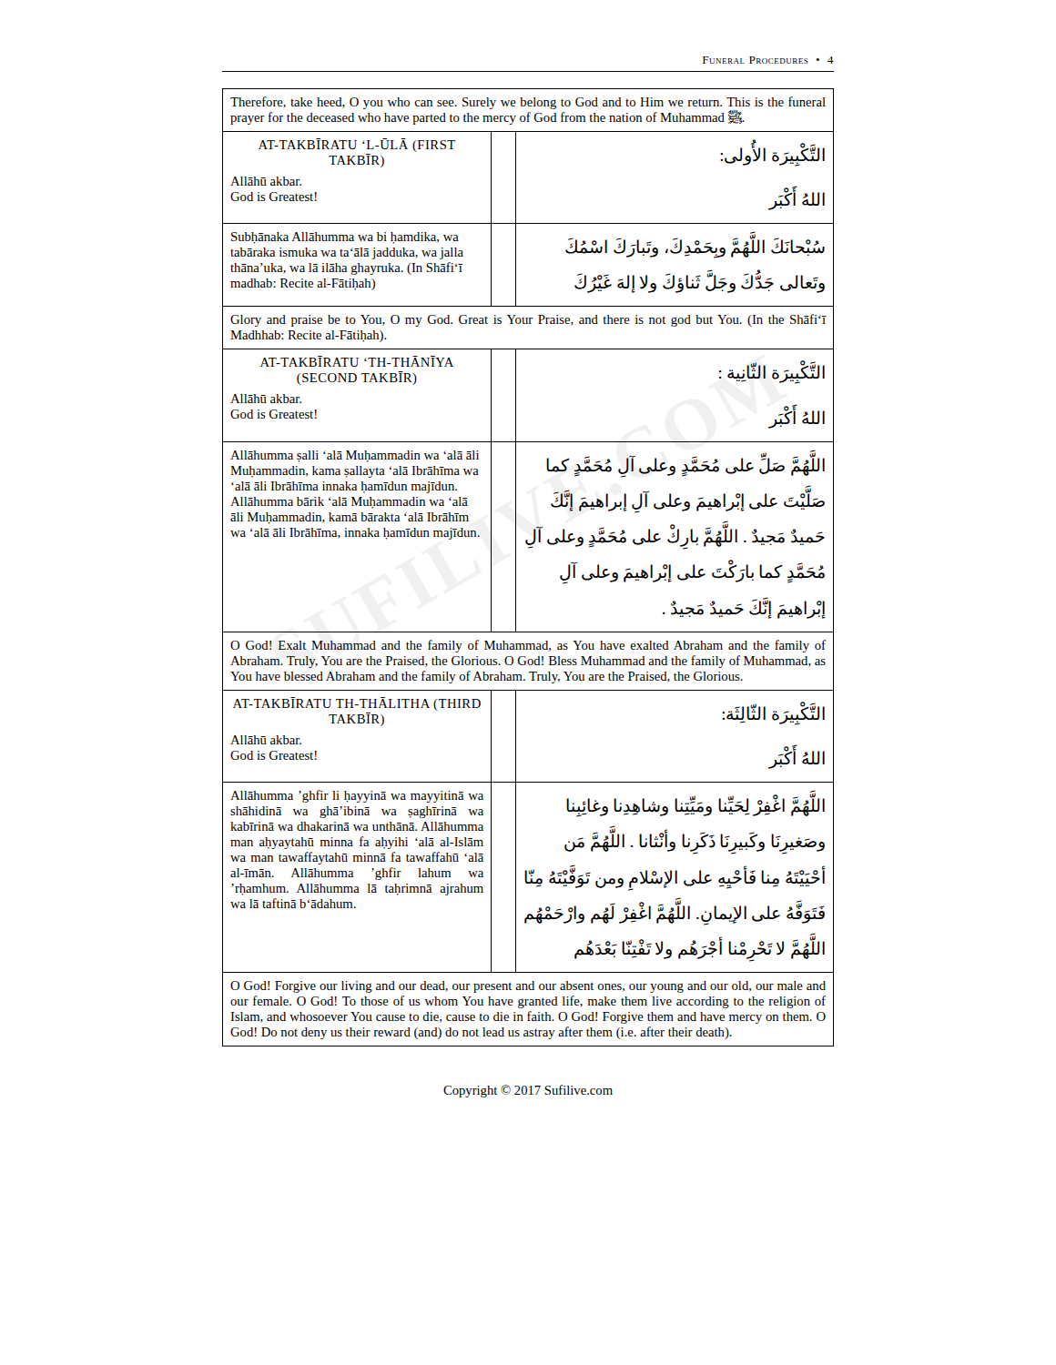SUFILIVE.COM
Funeral Procedures • 4
| Therefore, take heed, O you who can see. Surely we belong to God and to Him we return. This is the funeral prayer for the deceased who have parted to the mercy of God from the nation of Muhammad ﷺ. |
| AT-TAKBĪRATU ‘L-ŪLĀ (FIRST TAKBĪR) Allāhū akbar. God is Greatest! | | التَّكْبِيرَة الأُولى: اللهُ أَكْبَر |
| Subḥānaka Allāhumma wa bi ḥamdika, wa tabāraka ismuka wa ta‘ālā jadduka, wa jalla thāna’uka, wa lā ilāha ghayruka. (In Shāfi‘ī madhab: Recite al-Fātiḥah) | | سُبْحانَكَ اللَّهُمَّ وبِحَمْدِكَ، وتَبارَكَ اسْمُكَ وتَعالى جَدُّكَ وجَلَّ ثَناؤكَ ولا إلهَ غَيْرُكَ |
| Glory and praise be to You, O my God. Great is Your Praise, and there is not god but You. (In the Shāfi‘ī Madhhab: Recite al-Fātiḥah). |
| AT-TAKBĪRATU ‘TH-THĀNĪYA (SECOND TAKBĪR) Allāhū akbar. God is Greatest! | | التَّكْبِيرَة الثّانِية : اللهُ أَكْبَر |
| Allāhumma ṣalli ‘alā Muḥammadin wa ‘alā āli Muḥammadin, kama ṣallayta ‘alā Ibrāhīma wa ‘alā āli Ibrāhīma innaka ḥamīdun majīdun. Allāhumma bārik ‘alā Muḥammadin wa ‘alā āli Muḥammadin, kamā bārakta ‘alā Ibrāhīm wa ‘alā āli Ibrāhīma, innaka ḥamīdun majīdun. | | اللَّهُمَّ صَلِّ على مُحَمَّدٍ وعلى آلِ مُحَمَّدٍ كما صَلَّيْتَ على إبْراهيمَ وعلى آلِ إبراهيمَ إنَّكَ حَميدٌ مَجيدٌ . اللَّهُمَّ بارِكْ على مُحَمَّدٍ وعلى آلِ مُحَمَّدٍ كما بارَكْتَ على إبْراهيمَ وعلى آلِ إبْراهيمَ إنَّكَ حَميدٌ مَجيدٌ . |
| O God! Exalt Muhammad and the family of Muhammad, as You have exalted Abraham and the family of Abraham. Truly, You are the Praised, the Glorious. O God! Bless Muhammad and the family of Muhammad, as You have blessed Abraham and the family of Abraham. Truly, You are the Praised, the Glorious. |
| AT-TAKBĪRATU TH-THĀLITHA (THIRD TAKBĪR) Allāhū akbar. God is Greatest! | | التَّكْبِيرَة الثّالِثَة: اللهُ أَكْبَر |
| Allāhumma ’ghfir li ḥayyinā wa mayyitinā wa shāhidinā wa ghā’ibinā wa ṣaghīrinā wa kabīrinā wa dhakarinā wa unthānā. Allāhumma man aḥyaytahū minna fa aḥyihi ‘alā al-Islām wa man tawaffaytahū minnā fa tawaffahū ‘alā al-īmān. Allāhumma ’ghfir lahum wa ’rḥamhum. Allāhumma lā taḥrimnā ajrahum wa lā taftinā b‘ādahum. | | اللَّهُمَّ اغْفِرْ لِحَيِّنا ومَيِّتِنا وشاهِدِنا وغائِبِنا وصَغيرِنَا وكَبيرِنَا ذَكَرِنا وأنْثانا . اللَّهُمَّ مَن أحْيَيْتَهُ مِنا فَأحْيِهِ على الإسْلامِ ومن تَوَفَّيْتَهُ مِنّا فَتَوَفَّهُ على الإيمانِ. اللَّهُمَّ اغْفِرْ لَهُم وارْحَمْهُم اللَّهُمَّ لا تَحْرِمْنا أجْرَهُم ولا تَفْتِنّا بَعْدَهُم |
| O God! Forgive our living and our dead, our present and our absent ones, our young and our old, our male and our female. O God! To those of us whom You have granted life, make them live according to the religion of Islam, and whosoever You cause to die, cause to die in faith. O God! Forgive them and have mercy on them. O God! Do not deny us their reward (and) do not lead us astray after them (i.e. after their death). |
Copyright © 2017 Sufilive.com